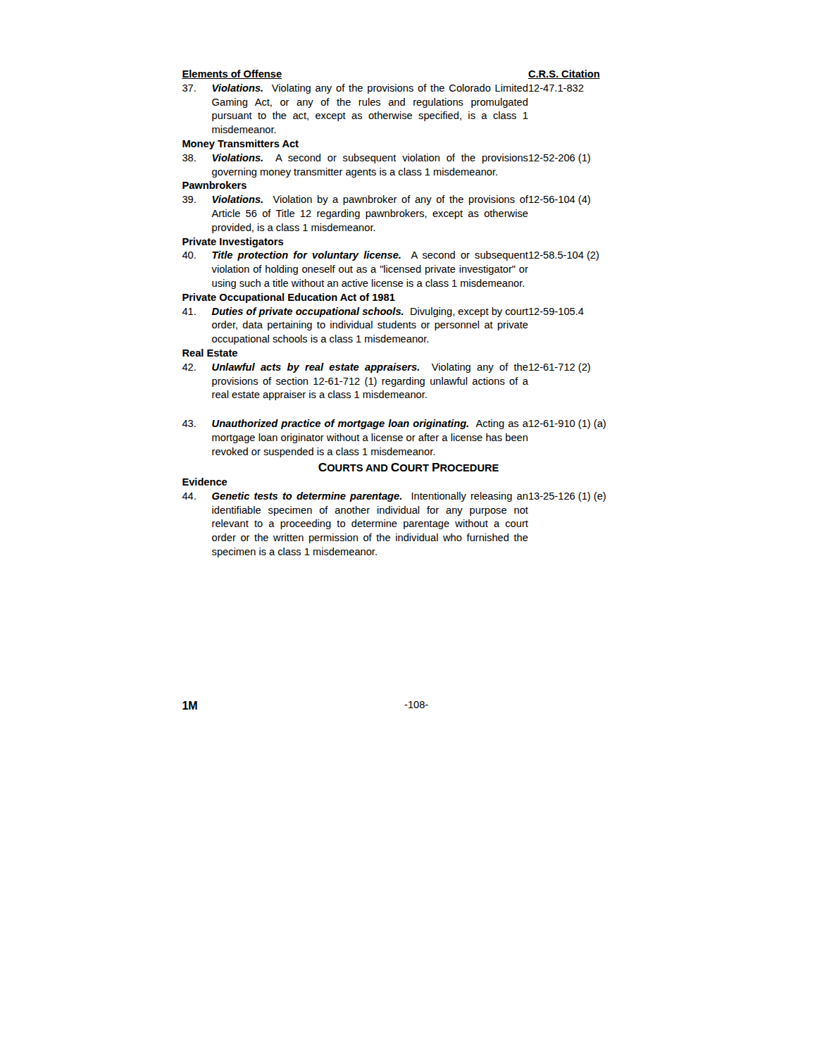| Elements of Offense | C.R.S. Citation |
| 37. | Violations. Violating any of the provisions of the Colorado Limited Gaming Act, or any of the rules and regulations promulgated pursuant to the act, except as otherwise specified, is a class 1 misdemeanor. | 12-47.1-832 |
| Money Transmitters Act |
| 38. | Violations. A second or subsequent violation of the provisions governing money transmitter agents is a class 1 misdemeanor. | 12-52-206 (1) |
| Pawnbrokers |
| 39. | Violations. Violation by a pawnbroker of any of the provisions of Article 56 of Title 12 regarding pawnbrokers, except as otherwise provided, is a class 1 misdemeanor. | 12-56-104 (4) |
| Private Investigators |
| 40. | Title protection for voluntary license. A second or subsequent violation of holding oneself out as a "licensed private investigator" or using such a title without an active license is a class 1 misdemeanor. | 12-58.5-104 (2) |
| Private Occupational Education Act of 1981 |
| 41. | Duties of private occupational schools. Divulging, except by court order, data pertaining to individual students or personnel at private occupational schools is a class 1 misdemeanor. | 12-59-105.4 |
| Real Estate |
| 42. | Unlawful acts by real estate appraisers. Violating any of the provisions of section 12-61-712 (1) regarding unlawful actions of a real estate appraiser is a class 1 misdemeanor. | 12-61-712 (2) |
| 43. | Unauthorized practice of mortgage loan originating. Acting as a mortgage loan originator without a license or after a license has been revoked or suspended is a class 1 misdemeanor. | 12-61-910 (1) (a) |
| C OURTS AND C OURT P ROCEDURE |
| Evidence |
| 44. | Genetic tests to determine parentage. Intentionally releasing an identifiable specimen of another individual for any purpose not relevant to a proceeding to determine parentage without a court order or the written permission of the individual who furnished the specimen is a class 1 misdemeanor. | 13-25-126 (1) (e) |
1M
-108-